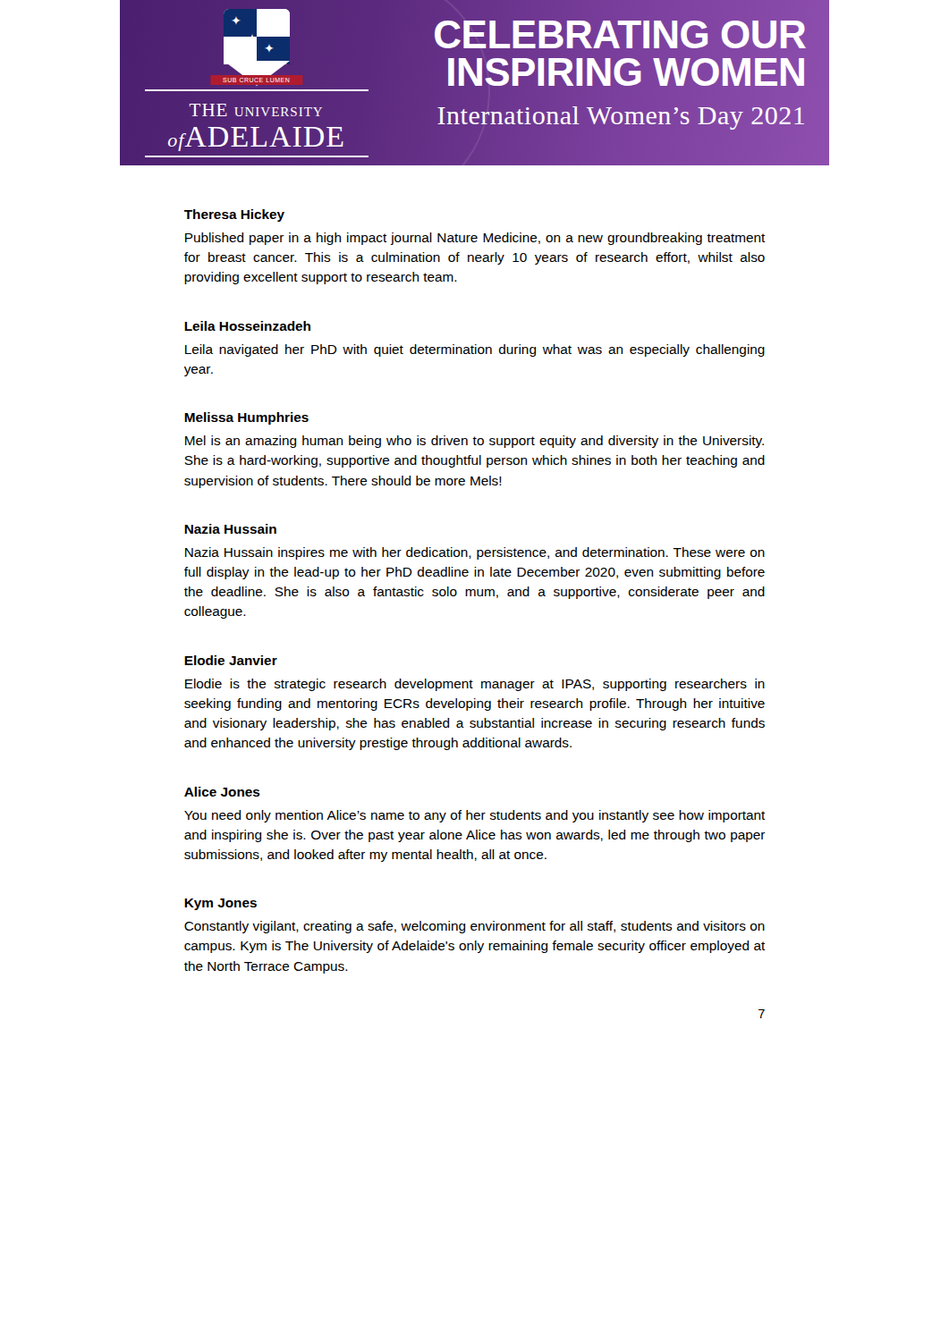✦✦
✦✦
SUB CRUCE LUMEN
THE UNIVERSITY
of ADELAIDE
CELEBRATING OUR
INSPIRING WOMEN
International Women’s Day 2021
Theresa Hickey
Published paper in a high impact journal Nature Medicine, on a new groundbreaking treatment for breast cancer. This is a culmination of nearly 10 years of research effort, whilst also providing excellent support to research team.
Leila Hosseinzadeh
Leila navigated her PhD with quiet determination during what was an especially challenging year.
Melissa Humphries
Mel is an amazing human being who is driven to support equity and diversity in the University. She is a hard-working, supportive and thoughtful person which shines in both her teaching and supervision of students. There should be more Mels!
Nazia Hussain
Nazia Hussain inspires me with her dedication, persistence, and determination. These were on full display in the lead-up to her PhD deadline in late December 2020, even submitting before the deadline. She is also a fantastic solo mum, and a supportive, considerate peer and colleague.
Elodie Janvier
Elodie is the strategic research development manager at IPAS, supporting researchers in seeking funding and mentoring ECRs developing their research profile. Through her intuitive and visionary leadership, she has enabled a substantial increase in securing research funds and enhanced the university prestige through additional awards.
Alice Jones
You need only mention Alice’s name to any of her students and you instantly see how important and inspiring she is. Over the past year alone Alice has won awards, led me through two paper submissions, and looked after my mental health, all at once.
Kym Jones
Constantly vigilant, creating a safe, welcoming environment for all staff, students and visitors on campus. Kym is The University of Adelaide's only remaining female security officer employed at the North Terrace Campus.
7